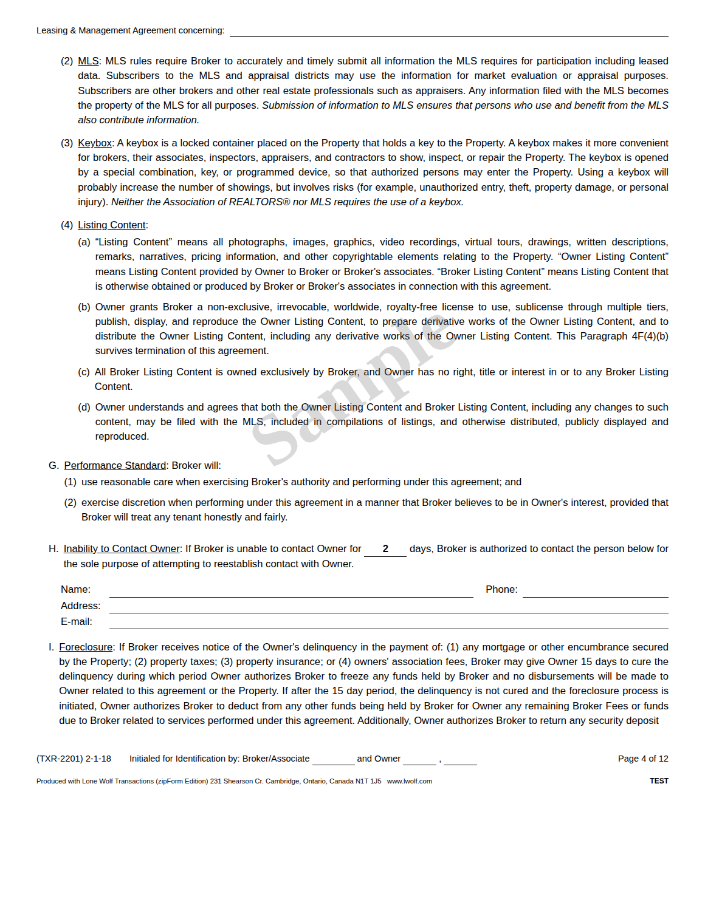Sample
Leasing & Management Agreement concerning:
(2)
MLS: MLS rules require Broker to accurately and timely submit all information the MLS requires for participation including leased data. Subscribers to the MLS and appraisal districts may use the information for market evaluation or appraisal purposes. Subscribers are other brokers and other real estate professionals such as appraisers. Any information filed with the MLS becomes the property of the MLS for all purposes. Submission of information to MLS ensures that persons who use and benefit from the MLS also contribute information.
(3)
Keybox: A keybox is a locked container placed on the Property that holds a key to the Property. A keybox makes it more convenient for brokers, their associates, inspectors, appraisers, and contractors to show, inspect, or repair the Property. The keybox is opened by a special combination, key, or programmed device, so that authorized persons may enter the Property. Using a keybox will probably increase the number of showings, but involves risks (for example, unauthorized entry, theft, property damage, or personal injury). Neither the Association of REALTORS® nor MLS requires the use of a keybox.
(4)
Listing Content:
(a)
“Listing Content” means all photographs, images, graphics, video recordings, virtual tours, drawings, written descriptions, remarks, narratives, pricing information, and other copyrightable elements relating to the Property. “Owner Listing Content” means Listing Content provided by Owner to Broker or Broker's associates. “Broker Listing Content” means Listing Content that is otherwise obtained or produced by Broker or Broker's associates in connection with this agreement.
(b)
Owner grants Broker a non-exclusive, irrevocable, worldwide, royalty-free license to use, sublicense through multiple tiers, publish, display, and reproduce the Owner Listing Content, to prepare derivative works of the Owner Listing Content, and to distribute the Owner Listing Content, including any derivative works of the Owner Listing Content. This Paragraph 4F(4)(b) survives termination of this agreement.
(c)
All Broker Listing Content is owned exclusively by Broker, and Owner has no right, title or interest in or to any Broker Listing Content.
(d)
Owner understands and agrees that both the Owner Listing Content and Broker Listing Content, including any changes to such content, may be filed with the MLS, included in compilations of listings, and otherwise distributed, publicly displayed and reproduced.
G.
Performance Standard: Broker will:
(1)
use reasonable care when exercising Broker's authority and performing under this agreement; and
(2)
exercise discretion when performing under this agreement in a manner that Broker believes to be in Owner's interest, provided that Broker will treat any tenant honestly and fairly.
H.
Inability to Contact Owner: If Broker is unable to contact Owner for 2 days, Broker is authorized to contact the person below for the sole purpose of attempting to reestablish contact with Owner.
Name:
Phone:
Address:
E-mail:
I.
Foreclosure: If Broker receives notice of the Owner's delinquency in the payment of: (1) any mortgage or other encumbrance secured by the Property; (2) property taxes; (3) property insurance; or (4) owners' association fees, Broker may give Owner 15 days to cure the delinquency during which period Owner authorizes Broker to freeze any funds held by Broker and no disbursements will be made to Owner related to this agreement or the Property. If after the 15 day period, the delinquency is not cured and the foreclosure process is initiated, Owner authorizes Broker to deduct from any other funds being held by Broker for Owner any remaining Broker Fees or funds due to Broker related to services performed under this agreement. Additionally, Owner authorizes Broker to return any security deposit
(TXR-2201) 2-1-18 Initialed for Identification by: Broker/Associate and Owner ,
Page 4 of 12
Produced with Lone Wolf Transactions (zipForm Edition) 231 Shearson Cr. Cambridge, Ontario, Canada N1T 1J5 www.lwolf.com
TEST